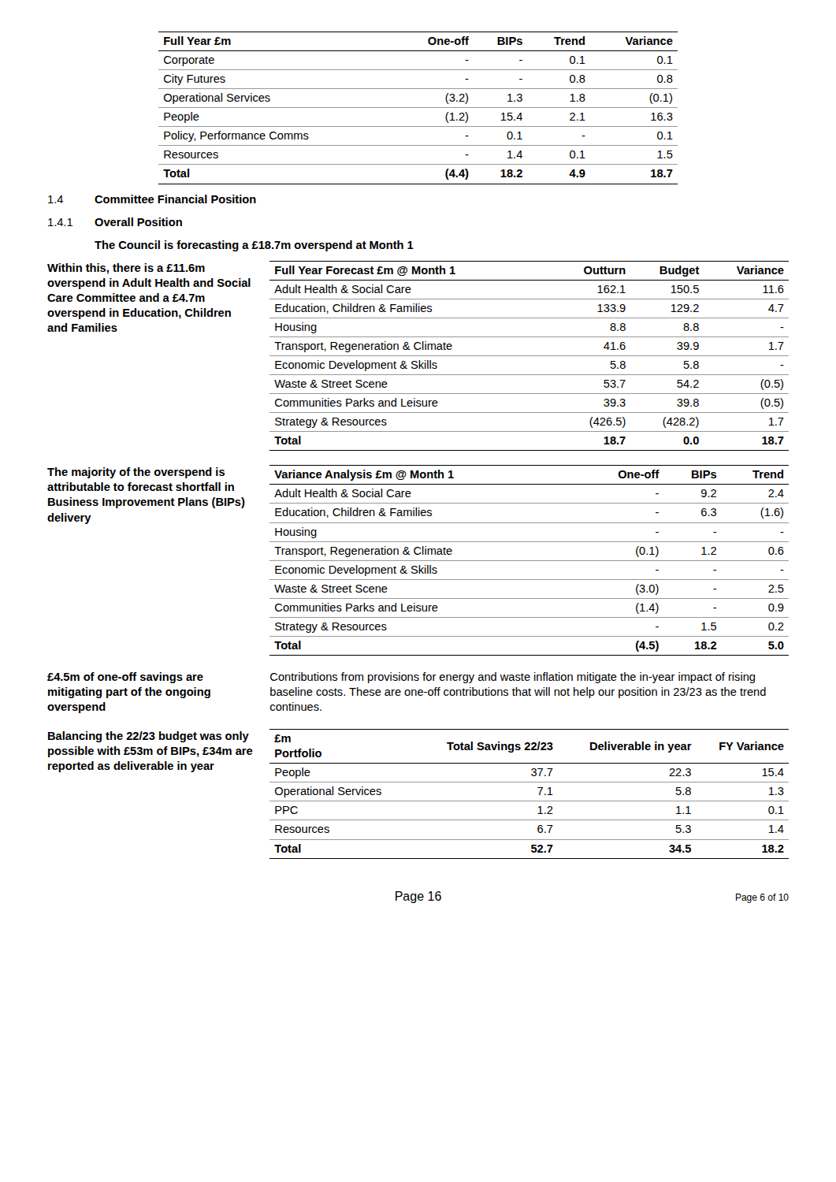| Full Year £m | One-off | BIPs | Trend | Variance |
| --- | --- | --- | --- | --- |
| Corporate | - | - | 0.1 | 0.1 |
| City Futures | - | - | 0.8 | 0.8 |
| Operational Services | (3.2) | 1.3 | 1.8 | (0.1) |
| People | (1.2) | 15.4 | 2.1 | 16.3 |
| Policy, Performance Comms | - | 0.1 | - | 0.1 |
| Resources | - | 1.4 | 0.1 | 1.5 |
| Total | (4.4) | 18.2 | 4.9 | 18.7 |
1.4 Committee Financial Position
1.4.1 Overall Position
The Council is forecasting a £18.7m overspend at Month 1
| Within this, there is a £11.6m overspend in Adult Health and Social Care Committee and a £4.7m overspend in Education, Children and Families | / Full Year Forecast £m @ Month 1 / Outturn / Budget / Variance / / --- / --- / --- / --- / / Adult Health & Social Care / 162.1 / 150.5 / 11.6 / / Education, Children & Families / 133.9 / 129.2 / 4.7 / / Housing / 8.8 / 8.8 / - / / Transport, Regeneration & Climate / 41.6 / 39.9 / 1.7 / / Economic Development & Skills / 5.8 / 5.8 / - / / Waste & Street Scene / 53.7 / 54.2 / (0.5) / / Communities Parks and Leisure / 39.3 / 39.8 / (0.5) / / Strategy & Resources / (426.5) / (428.2) / 1.7 / / Total / 18.7 / 0.0 / 18.7 / |
| The majority of the overspend is attributable to forecast shortfall in Business Improvement Plans (BIPs) delivery | / Variance Analysis £m @ Month 1 / One-off / BIPs / Trend / / --- / --- / --- / --- / / Adult Health & Social Care / - / 9.2 / 2.4 / / Education, Children & Families / - / 6.3 / (1.6) / / Housing / - / - / - / / Transport, Regeneration & Climate / (0.1) / 1.2 / 0.6 / / Economic Development & Skills / - / - / - / / Waste & Street Scene / (3.0) / - / 2.5 / / Communities Parks and Leisure / (1.4) / - / 0.9 / / Strategy & Resources / - / 1.5 / 0.2 / / Total / (4.5) / 18.2 / 5.0 / |
| £4.5m of one-off savings are mitigating part of the ongoing overspend | Contributions from provisions for energy and waste inflation mitigate the in-year impact of rising baseline costs. These are one-off contributions that will not help our position in 23/23 as the trend continues. |
| Balancing the 22/23 budget was only possible with £53m of BIPs, £34m are reported as deliverable in year | / £m Portfolio / Total Savings 22/23 / Deliverable in year / FY Variance / / --- / --- / --- / --- / / People / 37.7 / 22.3 / 15.4 / / Operational Services / 7.1 / 5.8 / 1.3 / / PPC / 1.2 / 1.1 / 0.1 / / Resources / 6.7 / 5.3 / 1.4 / / Total / 52.7 / 34.5 / 18.2 / |
Page 16
Page 6 of 10